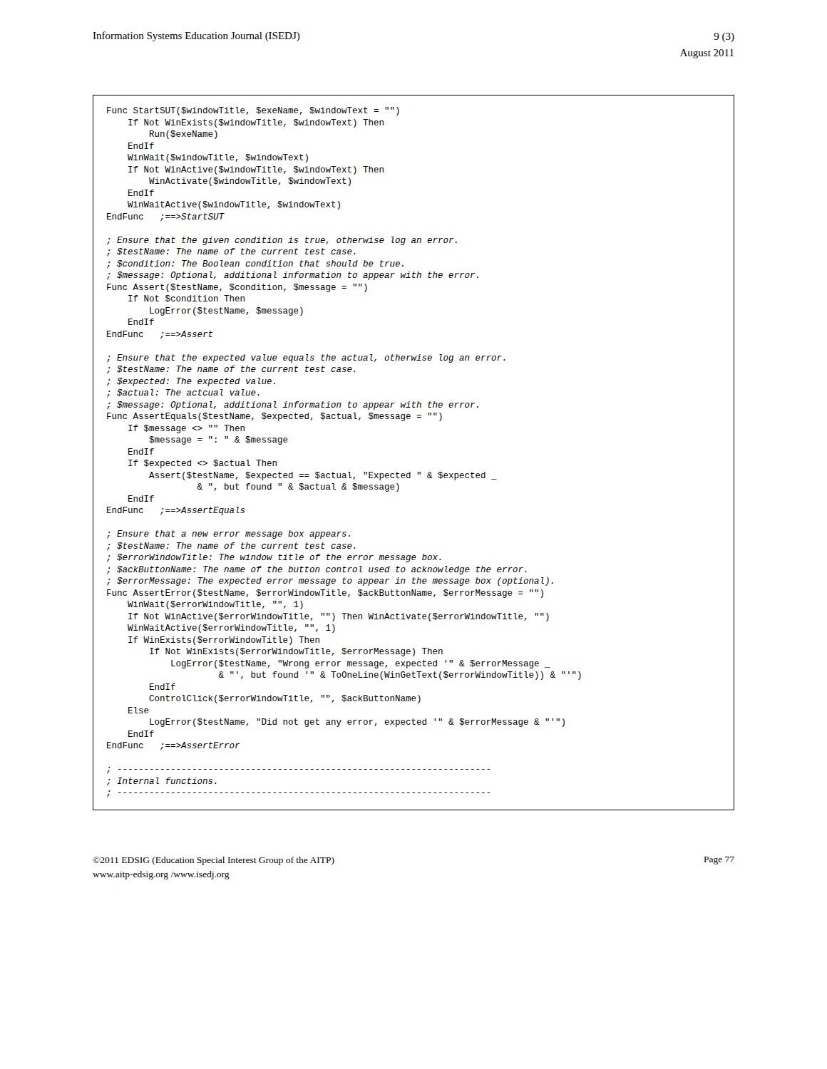Information Systems Education Journal (ISEDJ)
9 (3)
August 2011
Func StartSUT($windowTitle, $exeName, $windowText = "")
    If Not WinExists($windowTitle, $windowText) Then
        Run($exeName)
    EndIf
    WinWait($windowTitle, $windowText)
    If Not WinActive($windowTitle, $windowText) Then
        WinActivate($windowTitle, $windowText)
    EndIf
    WinWaitActive($windowTitle, $windowText)
EndFunc   ;==>StartSUT

; Ensure that the given condition is true, otherwise log an error.
; $testName: The name of the current test case.
; $condition: The Boolean condition that should be true.
; $message: Optional, additional information to appear with the error.
Func Assert($testName, $condition, $message = "")
    If Not $condition Then
        LogError($testName, $message)
    EndIf
EndFunc   ;==>Assert

; Ensure that the expected value equals the actual, otherwise log an error.
; $testName: The name of the current test case.
; $expected: The expected value.
; $actual: The actcual value.
; $message: Optional, additional information to appear with the error.
Func AssertEquals($testName, $expected, $actual, $message = "")
    If $message <> "" Then
        $message = ": " & $message
    EndIf
    If $expected <> $actual Then
        Assert($testName, $expected == $actual, "Expected " & $expected _
                 & ", but found " & $actual & $message)
    EndIf
EndFunc   ;==>AssertEquals

; Ensure that a new error message box appears.
; $testName: The name of the current test case.
; $errorWindowTitle: The window title of the error message box.
; $ackButtonName: The name of the button control used to acknowledge the error.
; $errorMessage: The expected error message to appear in the message box (optional).
Func AssertError($testName, $errorWindowTitle, $ackButtonName, $errorMessage = "")
    WinWait($errorWindowTitle, "", 1)
    If Not WinActive($errorWindowTitle, "") Then WinActivate($errorWindowTitle, "")
    WinWaitActive($errorWindowTitle, "", 1)
    If WinExists($errorWindowTitle) Then
        If Not WinExists($errorWindowTitle, $errorMessage) Then
            LogError($testName, "Wrong error message, expected '" & $errorMessage _
                     & "', but found '" & ToOneLine(WinGetText($errorWindowTitle)) & "'")
        EndIf
        ControlClick($errorWindowTitle, "", $ackButtonName)
    Else
        LogError($testName, "Did not get any error, expected '" & $errorMessage & "'")
    EndIf
EndFunc   ;==>AssertError

; ----------------------------------------------------------------------
; Internal functions.
; ----------------------------------------------------------------------
©2011 EDSIG (Education Special Interest Group of the AITP)
www.aitp-edsig.org /www.isedj.org
Page 77